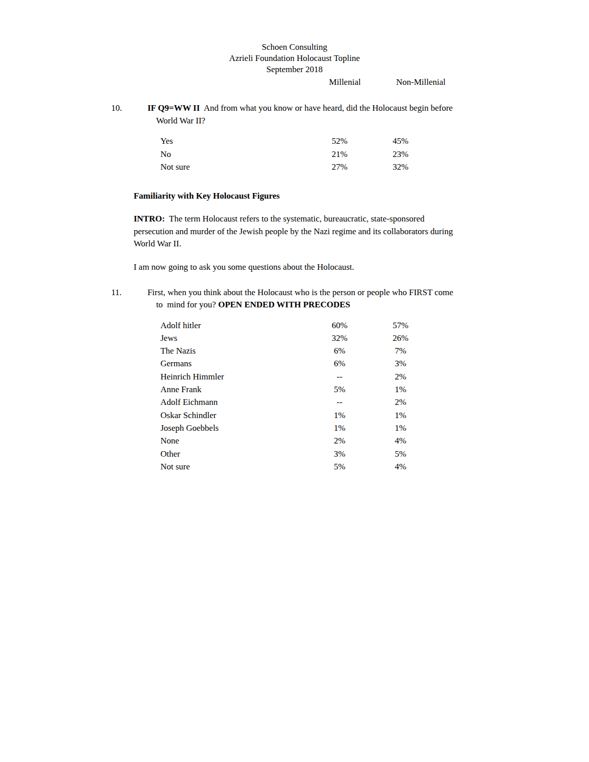Schoen Consulting
Azrieli Foundation Holocaust Topline
September 2018
Millenial Non-Millenial
10. IF Q9=WW II And from what you know or have heard, did the Holocaust begin before World War II?
| Yes | 52% | 45% |
| No | 21% | 23% |
| Not sure | 27% | 32% |
Familiarity with Key Holocaust Figures
INTRO: The term Holocaust refers to the systematic, bureaucratic, state-sponsored persecution and murder of the Jewish people by the Nazi regime and its collaborators during World War II.
I am now going to ask you some questions about the Holocaust.
11. First, when you think about the Holocaust who is the person or people who FIRST come to mind for you? OPEN ENDED WITH PRECODES
| Adolf hitler | 60% | 57% |
| Jews | 32% | 26% |
| The Nazis | 6% | 7% |
| Germans | 6% | 3% |
| Heinrich Himmler | -- | 2% |
| Anne Frank | 5% | 1% |
| Adolf Eichmann | -- | 2% |
| Oskar Schindler | 1% | 1% |
| Joseph Goebbels | 1% | 1% |
| None | 2% | 4% |
| Other | 3% | 5% |
| Not sure | 5% | 4% |